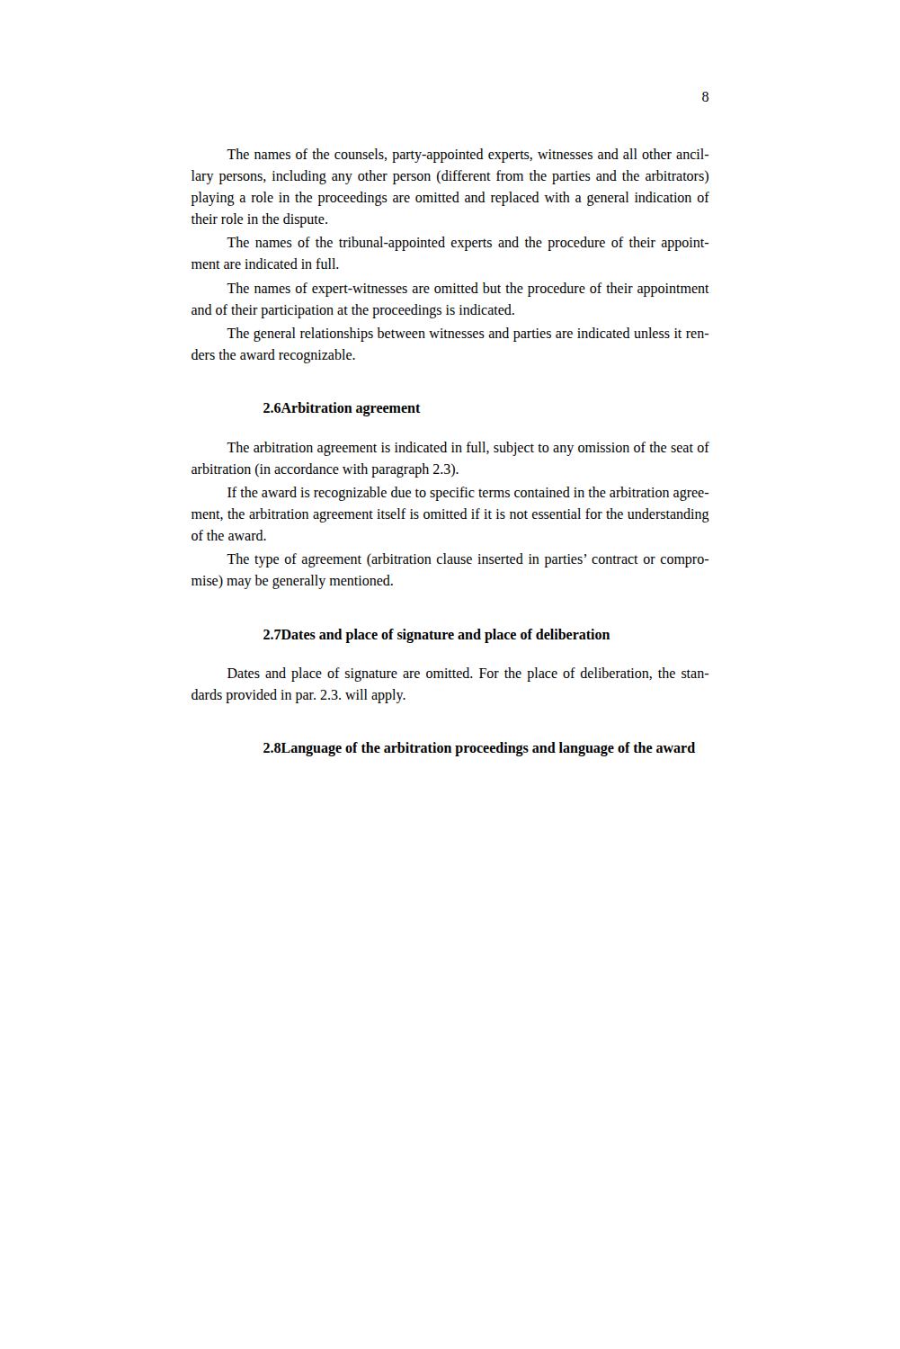8
The names of the counsels, party-appointed experts, witnesses and all other ancillary persons, including any other person (different from the parties and the arbitrators) playing a role in the proceedings are omitted and replaced with a general indication of their role in the dispute.
The names of the tribunal-appointed experts and the procedure of their appointment are indicated in full.
The names of expert-witnesses are omitted but the procedure of their appointment and of their participation at the proceedings is indicated.
The general relationships between witnesses and parties are indicated unless it renders the award recognizable.
2.6 Arbitration agreement
The arbitration agreement is indicated in full, subject to any omission of the seat of arbitration (in accordance with paragraph 2.3).
If the award is recognizable due to specific terms contained in the arbitration agreement, the arbitration agreement itself is omitted if it is not essential for the understanding of the award.
The type of agreement (arbitration clause inserted in parties’ contract or compromise) may be generally mentioned.
2.7 Dates and place of signature and place of deliberation
Dates and place of signature are omitted. For the place of deliberation, the standards provided in par. 2.3. will apply.
2.8 Language of the arbitration proceedings and language of the award